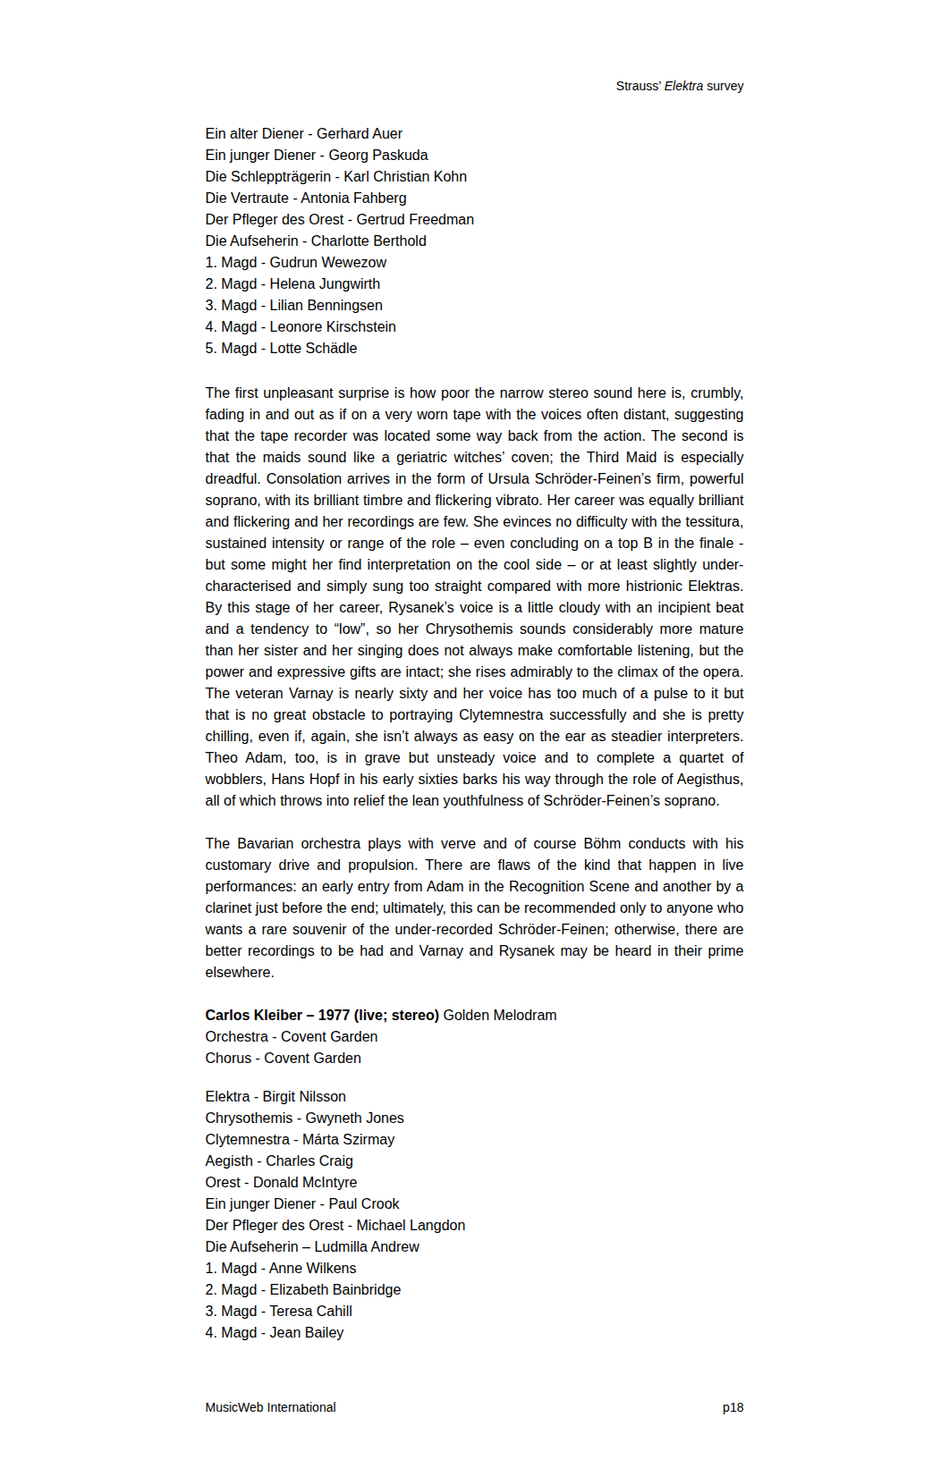Strauss’ Elektra survey
Ein alter Diener - Gerhard Auer
Ein junger Diener - Georg Paskuda
Die Schleppträgerin - Karl Christian Kohn
Die Vertraute - Antonia Fahberg
Der Pfleger des Orest - Gertrud Freedman
Die Aufseherin - Charlotte Berthold
1. Magd - Gudrun Wewezow
2. Magd - Helena Jungwirth
3. Magd - Lilian Benningsen
4. Magd - Leonore Kirschstein
5. Magd - Lotte Schädle
The first unpleasant surprise is how poor the narrow stereo sound here is, crumbly, fading in and out as if on a very worn tape with the voices often distant, suggesting that the tape recorder was located some way back from the action. The second is that the maids sound like a geriatric witches’ coven; the Third Maid is especially dreadful. Consolation arrives in the form of Ursula Schröder-Feinen’s firm, powerful soprano, with its brilliant timbre and flickering vibrato. Her career was equally brilliant and flickering and her recordings are few. She evinces no difficulty with the tessitura, sustained intensity or range of the role – even concluding on a top B in the finale - but some might her find interpretation on the cool side – or at least slightly under-characterised and simply sung too straight compared with more histrionic Elektras. By this stage of her career, Rysanek’s voice is a little cloudy with an incipient beat and a tendency to “low”, so her Chrysothemis sounds considerably more mature than her sister and her singing does not always make comfortable listening, but the power and expressive gifts are intact; she rises admirably to the climax of the opera. The veteran Varnay is nearly sixty and her voice has too much of a pulse to it but that is no great obstacle to portraying Clytemnestra successfully and she is pretty chilling, even if, again, she isn’t always as easy on the ear as steadier interpreters. Theo Adam, too, is in grave but unsteady voice and to complete a quartet of wobblers, Hans Hopf in his early sixties barks his way through the role of Aegisthus, all of which throws into relief the lean youthfulness of Schröder-Feinen’s soprano.
The Bavarian orchestra plays with verve and of course Böhm conducts with his customary drive and propulsion. There are flaws of the kind that happen in live performances: an early entry from Adam in the Recognition Scene and another by a clarinet just before the end; ultimately, this can be recommended only to anyone who wants a rare souvenir of the under-recorded Schröder-Feinen; otherwise, there are better recordings to be had and Varnay and Rysanek may be heard in their prime elsewhere.
Carlos Kleiber – 1977 (live; stereo) Golden Melodram
Orchestra - Covent Garden
Chorus - Covent Garden
Elektra - Birgit Nilsson
Chrysothemis - Gwyneth Jones
Clytemnestra - Márta Szirmay
Aegisth - Charles Craig
Orest - Donald McIntyre
Ein junger Diener - Paul Crook
Der Pfleger des Orest - Michael Langdon
Die Aufseherin – Ludmilla Andrew
1. Magd - Anne Wilkens
2. Magd - Elizabeth Bainbridge
3. Magd - Teresa Cahill
4. Magd - Jean Bailey
MusicWeb International p18